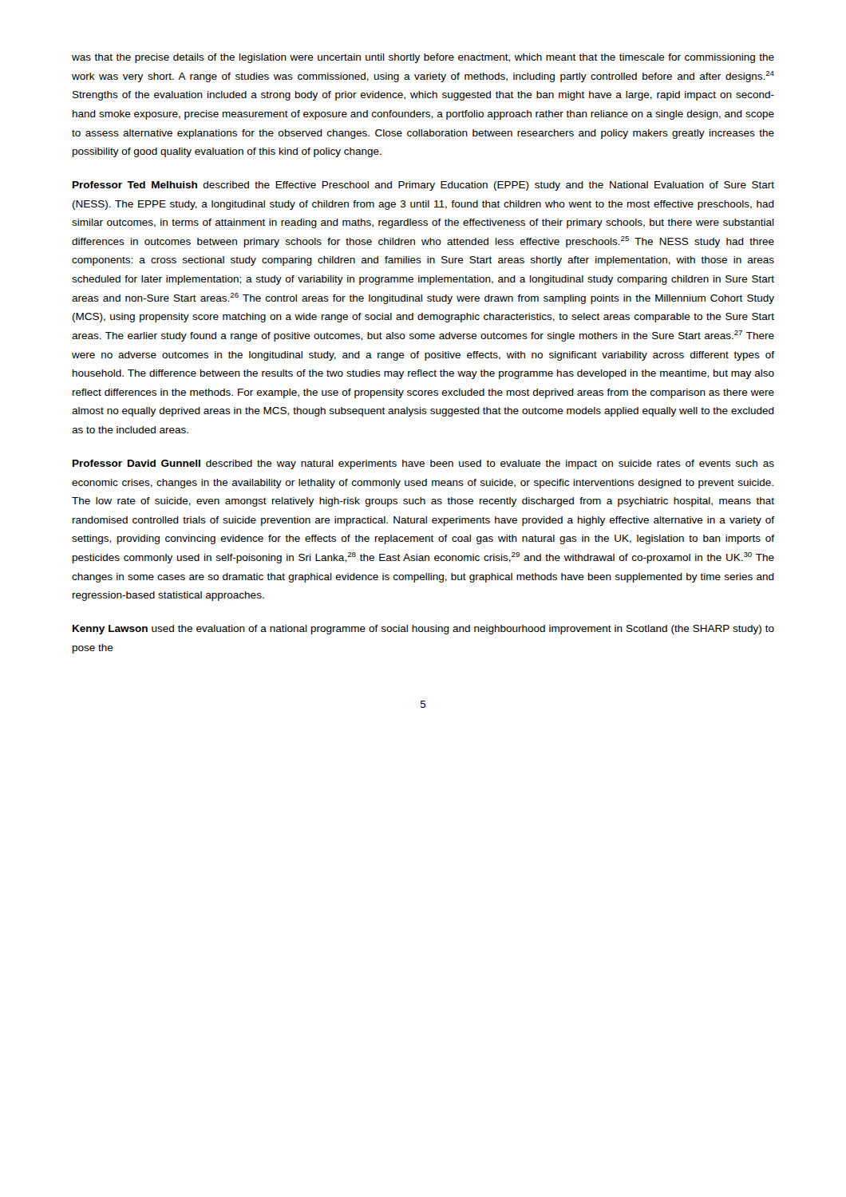was that the precise details of the legislation were uncertain until shortly before enactment, which meant that the timescale for commissioning the work was very short. A range of studies was commissioned, using a variety of methods, including partly controlled before and after designs.24 Strengths of the evaluation included a strong body of prior evidence, which suggested that the ban might have a large, rapid impact on second-hand smoke exposure, precise measurement of exposure and confounders, a portfolio approach rather than reliance on a single design, and scope to assess alternative explanations for the observed changes. Close collaboration between researchers and policy makers greatly increases the possibility of good quality evaluation of this kind of policy change.
Professor Ted Melhuish described the Effective Preschool and Primary Education (EPPE) study and the National Evaluation of Sure Start (NESS). The EPPE study, a longitudinal study of children from age 3 until 11, found that children who went to the most effective preschools, had similar outcomes, in terms of attainment in reading and maths, regardless of the effectiveness of their primary schools, but there were substantial differences in outcomes between primary schools for those children who attended less effective preschools.25 The NESS study had three components: a cross sectional study comparing children and families in Sure Start areas shortly after implementation, with those in areas scheduled for later implementation; a study of variability in programme implementation, and a longitudinal study comparing children in Sure Start areas and non-Sure Start areas.26 The control areas for the longitudinal study were drawn from sampling points in the Millennium Cohort Study (MCS), using propensity score matching on a wide range of social and demographic characteristics, to select areas comparable to the Sure Start areas. The earlier study found a range of positive outcomes, but also some adverse outcomes for single mothers in the Sure Start areas.27 There were no adverse outcomes in the longitudinal study, and a range of positive effects, with no significant variability across different types of household. The difference between the results of the two studies may reflect the way the programme has developed in the meantime, but may also reflect differences in the methods. For example, the use of propensity scores excluded the most deprived areas from the comparison as there were almost no equally deprived areas in the MCS, though subsequent analysis suggested that the outcome models applied equally well to the excluded as to the included areas.
Professor David Gunnell described the way natural experiments have been used to evaluate the impact on suicide rates of events such as economic crises, changes in the availability or lethality of commonly used means of suicide, or specific interventions designed to prevent suicide. The low rate of suicide, even amongst relatively high-risk groups such as those recently discharged from a psychiatric hospital, means that randomised controlled trials of suicide prevention are impractical. Natural experiments have provided a highly effective alternative in a variety of settings, providing convincing evidence for the effects of the replacement of coal gas with natural gas in the UK, legislation to ban imports of pesticides commonly used in self-poisoning in Sri Lanka,28 the East Asian economic crisis,29 and the withdrawal of co-proxamol in the UK.30 The changes in some cases are so dramatic that graphical evidence is compelling, but graphical methods have been supplemented by time series and regression-based statistical approaches.
Kenny Lawson used the evaluation of a national programme of social housing and neighbourhood improvement in Scotland (the SHARP study) to pose the
5